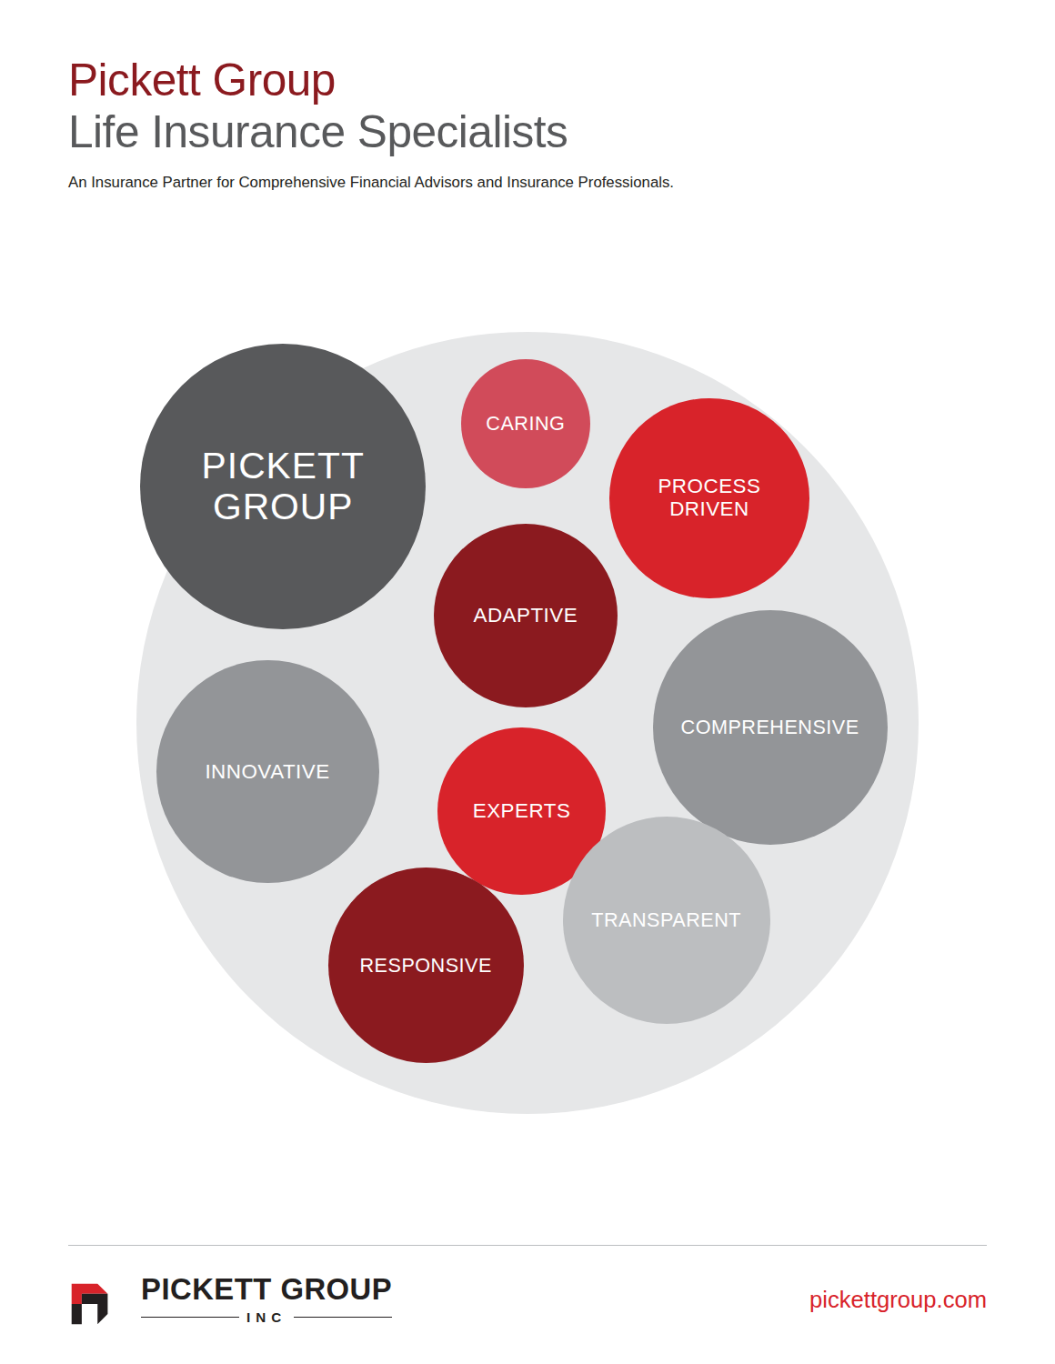Pickett Group Life Insurance Specialists
An Insurance Partner for Comprehensive Financial Advisors and Insurance Professionals.
Pickett
Group
Caring
Process
Driven
Adaptive
Comprehensive
Innovative
Experts
Transparent
Responsive
PICKETT GROUP INC
pickettgroup.com